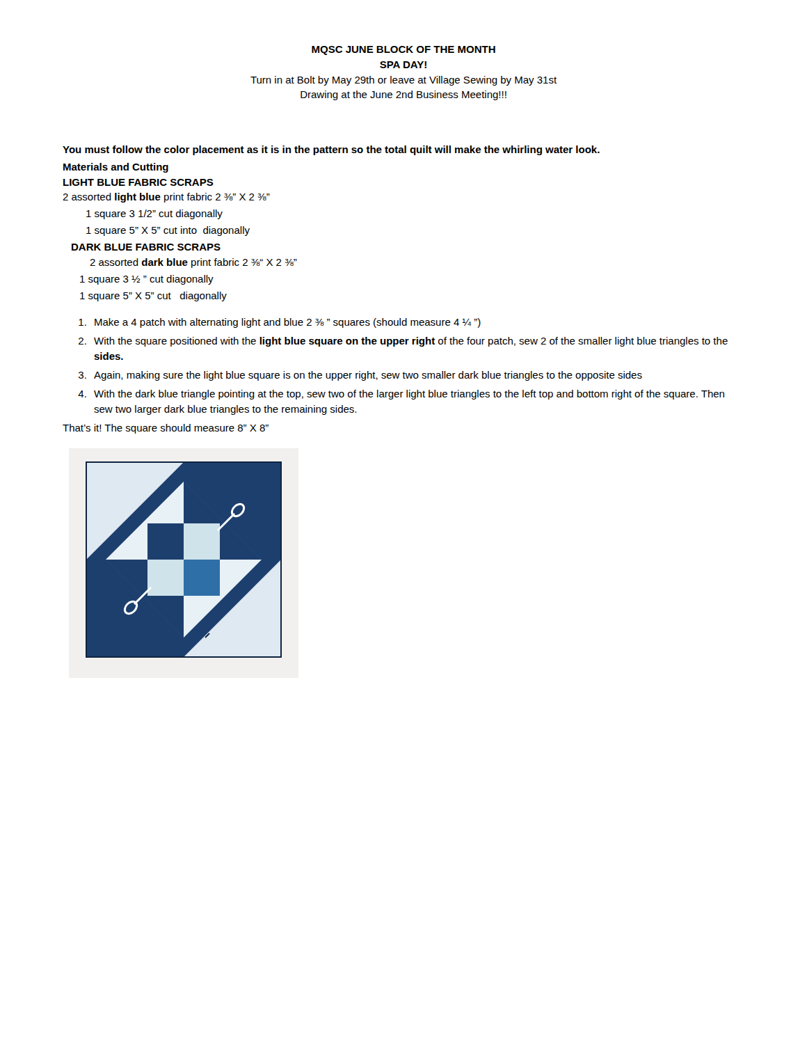MQSC JUNE BLOCK OF THE MONTH
SPA DAY!
Turn in at Bolt by May 29th or leave at Village Sewing by May 31st
Drawing at the June 2nd Business Meeting!!!
You must follow the color placement as it is in the pattern so the total quilt will make the whirling water look.
Materials and Cutting
LIGHT BLUE FABRIC SCRAPS
2 assorted light blue print fabric 2 ⅜” X 2 ⅜”
1 square 3 1/2” cut diagonally
1 square 5” X 5” cut into diagonally
DARK BLUE FABRIC SCRAPS
2 assorted dark blue print fabric 2 ⅜“ X 2 ⅜”
1 square 3 ½ ” cut diagonally
1 square 5” X 5” cut diagonally
Make a 4 patch with alternating light and blue 2 ⅜ ” squares (should measure 4 ¼ ”)
With the square positioned with the light blue square on the upper right of the four patch, sew 2 of the smaller light blue triangles to the sides.
Again, making sure the light blue square is on the upper right, sew two smaller dark blue triangles to the opposite sides
With the dark blue triangle pointing at the top, sew two of the larger light blue triangles to the left top and bottom right of the square. Then sew two larger dark blue triangles to the remaining sides.
That’s it! The square should measure 8” X 8”